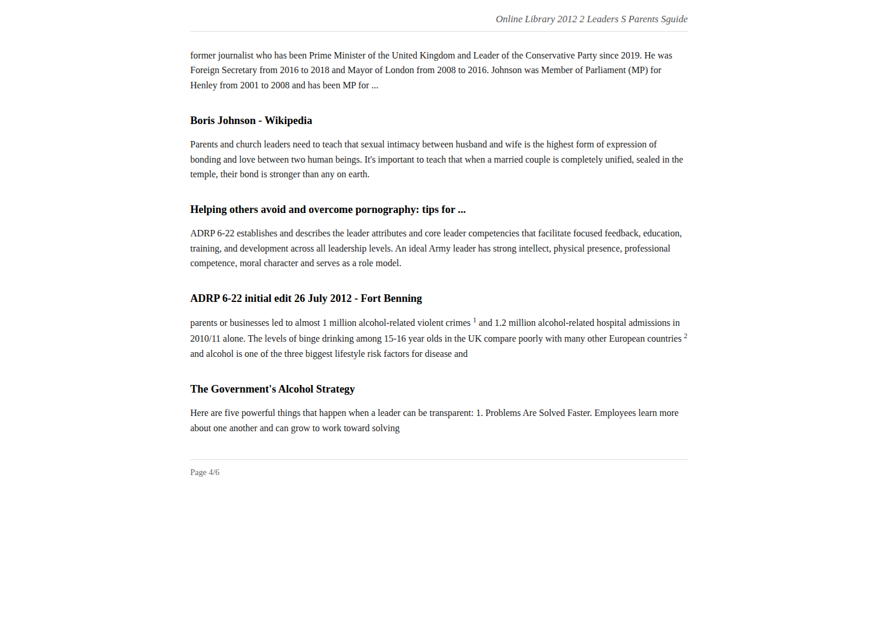Online Library 2012 2 Leaders S Parents Sguide
former journalist who has been Prime Minister of the United Kingdom and Leader of the Conservative Party since 2019. He was Foreign Secretary from 2016 to 2018 and Mayor of London from 2008 to 2016. Johnson was Member of Parliament (MP) for Henley from 2001 to 2008 and has been MP for ...
Boris Johnson - Wikipedia
Parents and church leaders need to teach that sexual intimacy between husband and wife is the highest form of expression of bonding and love between two human beings. It's important to teach that when a married couple is completely unified, sealed in the temple, their bond is stronger than any on earth.
Helping others avoid and overcome pornography: tips for ...
ADRP 6-22 establishes and describes the leader attributes and core leader competencies that facilitate focused feedback, education, training, and development across all leadership levels. An ideal Army leader has strong intellect, physical presence, professional competence, moral character and serves as a role model.
ADRP 6-22 initial edit 26 July 2012 - Fort Benning
parents or businesses led to almost 1 million alcohol-related violent crimes 1 and 1.2 million alcohol-related hospital admissions in 2010/11 alone. The levels of binge drinking among 15-16 year olds in the UK compare poorly with many other European countries 2 and alcohol is one of the three biggest lifestyle risk factors for disease and
The Government's Alcohol Strategy
Here are five powerful things that happen when a leader can be transparent: 1. Problems Are Solved Faster. Employees learn more about one another and can grow to work toward solving
Page 4/6